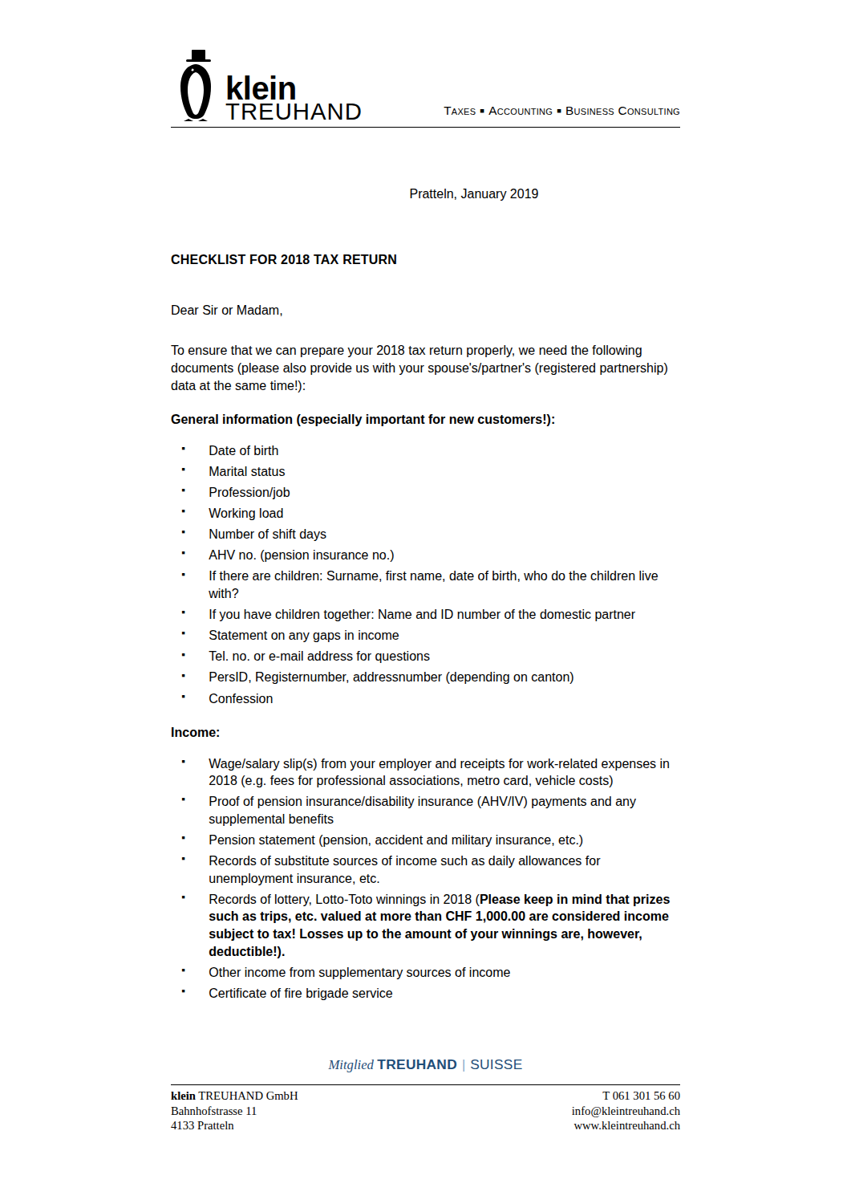klein TREUHAND
Taxes■Accounting■Business Consulting
Pratteln, January 2019
CHECKLIST FOR 2018 TAX RETURN
Dear Sir or Madam,
To ensure that we can prepare your 2018 tax return properly, we need the following documents (please also provide us with your spouse's/partner's (registered partnership) data at the same time!):
General information (especially important for new customers!):
Date of birth
Marital status
Profession/job
Working load
Number of shift days
AHV no. (pension insurance no.)
If there are children: Surname, first name, date of birth, who do the children live with?
If you have children together: Name and ID number of the domestic partner
Statement on any gaps in income
Tel. no. or e-mail address for questions
PersID, Registernumber, addressnumber (depending on canton)
Confession
Income:
Wage/salary slip(s) from your employer and receipts for work-related expenses in 2018 (e.g. fees for professional associations, metro card, vehicle costs)
Proof of pension insurance/disability insurance (AHV/IV) payments and any supplemental benefits
Pension statement (pension, accident and military insurance, etc.)
Records of substitute sources of income such as daily allowances for unemployment insurance, etc.
Records of lottery, Lotto-Toto winnings in 2018 (Please keep in mind that prizes such as trips, etc. valued at more than CHF 1,000.00 are considered income subject to tax! Losses up to the amount of your winnings are, however, deductible!).
Other income from supplementary sources of income
Certificate of fire brigade service
Mitglied TREUHAND|SUISSE
klein TREUHAND GmbH
Bahnhofstrasse 11
4133 Pratteln
T 061 301 56 60
info@kleintreuhand.ch
www.kleintreuhand.ch